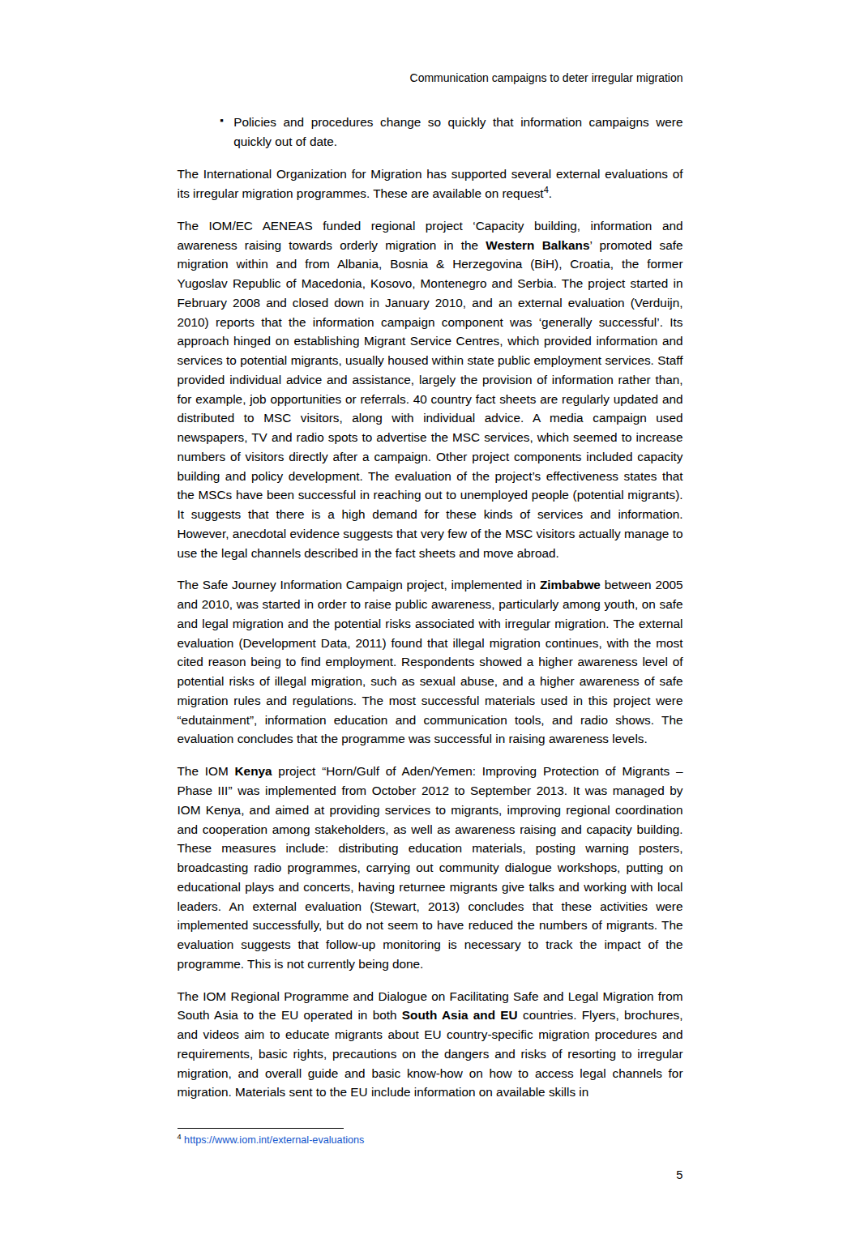Communication campaigns to deter irregular migration
Policies and procedures change so quickly that information campaigns were quickly out of date.
The International Organization for Migration has supported several external evaluations of its irregular migration programmes. These are available on request4.
The IOM/EC AENEAS funded regional project ‘Capacity building, information and awareness raising towards orderly migration in the Western Balkans’ promoted safe migration within and from Albania, Bosnia & Herzegovina (BiH), Croatia, the former Yugoslav Republic of Macedonia, Kosovo, Montenegro and Serbia. The project started in February 2008 and closed down in January 2010, and an external evaluation (Verduijn, 2010) reports that the information campaign component was ‘generally successful’. Its approach hinged on establishing Migrant Service Centres, which provided information and services to potential migrants, usually housed within state public employment services. Staff provided individual advice and assistance, largely the provision of information rather than, for example, job opportunities or referrals. 40 country fact sheets are regularly updated and distributed to MSC visitors, along with individual advice. A media campaign used newspapers, TV and radio spots to advertise the MSC services, which seemed to increase numbers of visitors directly after a campaign. Other project components included capacity building and policy development. The evaluation of the project’s effectiveness states that the MSCs have been successful in reaching out to unemployed people (potential migrants). It suggests that there is a high demand for these kinds of services and information. However, anecdotal evidence suggests that very few of the MSC visitors actually manage to use the legal channels described in the fact sheets and move abroad.
The Safe Journey Information Campaign project, implemented in Zimbabwe between 2005 and 2010, was started in order to raise public awareness, particularly among youth, on safe and legal migration and the potential risks associated with irregular migration. The external evaluation (Development Data, 2011) found that illegal migration continues, with the most cited reason being to find employment. Respondents showed a higher awareness level of potential risks of illegal migration, such as sexual abuse, and a higher awareness of safe migration rules and regulations. The most successful materials used in this project were “edutainment”, information education and communication tools, and radio shows. The evaluation concludes that the programme was successful in raising awareness levels.
The IOM Kenya project “Horn/Gulf of Aden/Yemen: Improving Protection of Migrants – Phase III” was implemented from October 2012 to September 2013. It was managed by IOM Kenya, and aimed at providing services to migrants, improving regional coordination and cooperation among stakeholders, as well as awareness raising and capacity building. These measures include: distributing education materials, posting warning posters, broadcasting radio programmes, carrying out community dialogue workshops, putting on educational plays and concerts, having returnee migrants give talks and working with local leaders. An external evaluation (Stewart, 2013) concludes that these activities were implemented successfully, but do not seem to have reduced the numbers of migrants. The evaluation suggests that follow-up monitoring is necessary to track the impact of the programme. This is not currently being done.
The IOM Regional Programme and Dialogue on Facilitating Safe and Legal Migration from South Asia to the EU operated in both South Asia and EU countries. Flyers, brochures, and videos aim to educate migrants about EU country-specific migration procedures and requirements, basic rights, precautions on the dangers and risks of resorting to irregular migration, and overall guide and basic know-how on how to access legal channels for migration. Materials sent to the EU include information on available skills in
4 https://www.iom.int/external-evaluations
5